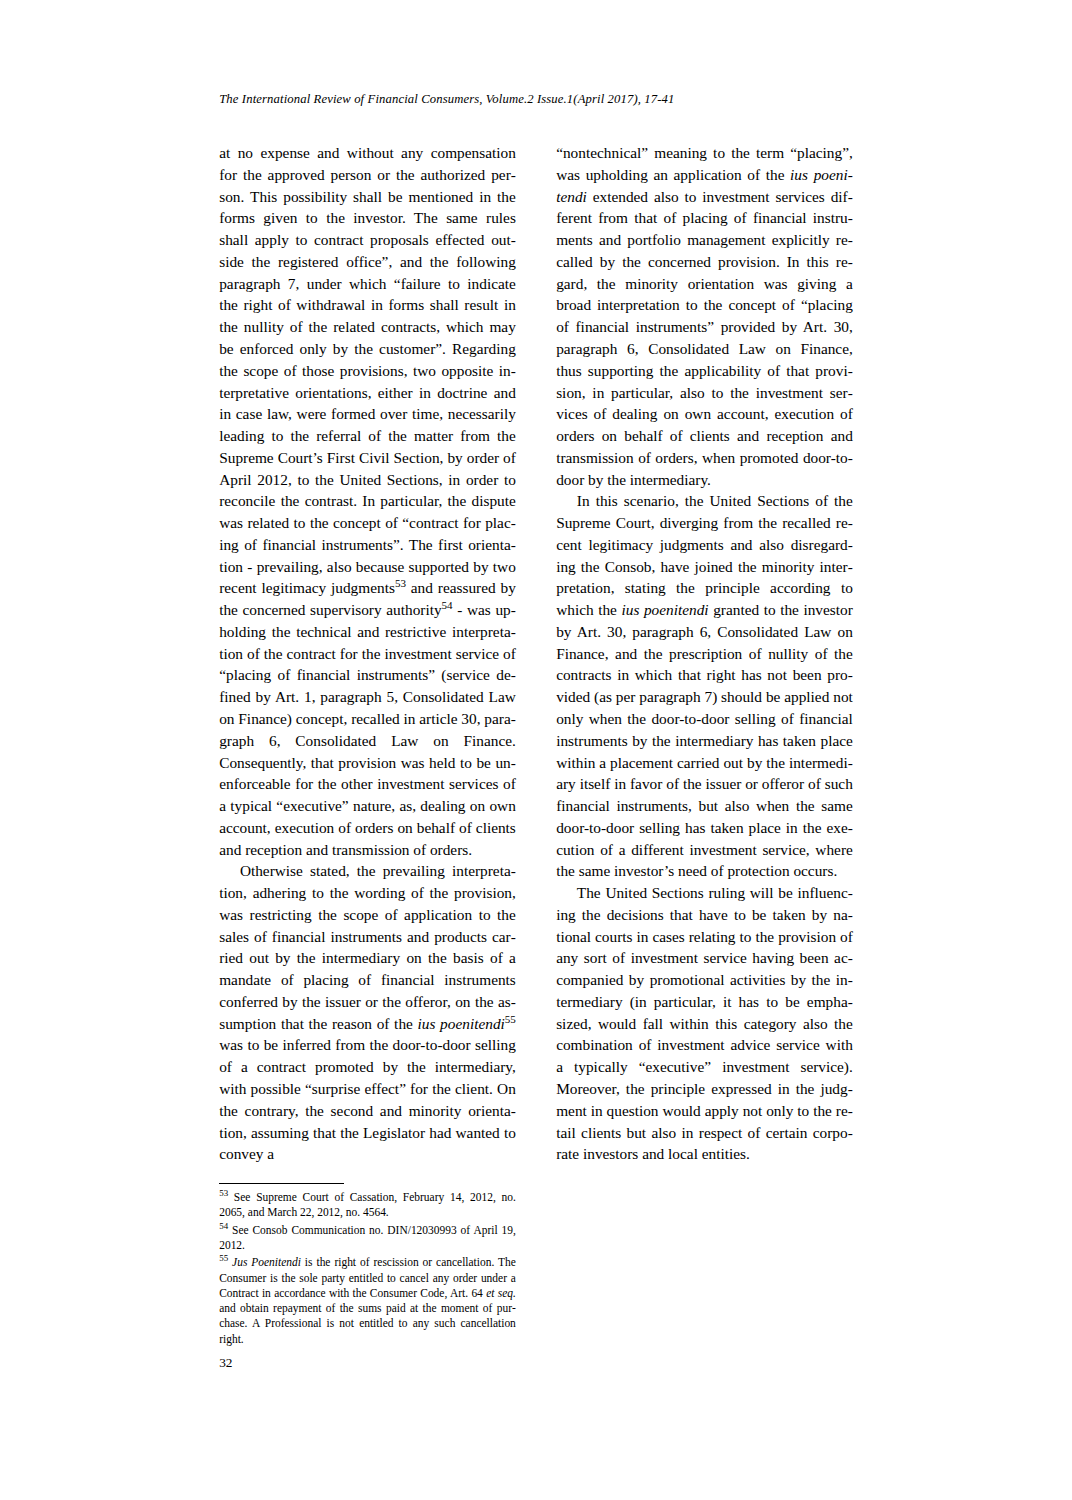The International Review of Financial Consumers, Volume.2 Issue.1(April 2017), 17-41
at no expense and without any compensation for the approved person or the authorized person. This possibility shall be mentioned in the forms given to the investor. The same rules shall apply to contract proposals effected outside the registered office”, and the following paragraph 7, under which “failure to indicate the right of withdrawal in forms shall result in the nullity of the related contracts, which may be enforced only by the customer”. Regarding the scope of those provisions, two opposite interpretative orientations, either in doctrine and in case law, were formed over time, necessarily leading to the referral of the matter from the Supreme Court’s First Civil Section, by order of April 2012, to the United Sections, in order to reconcile the contrast. In particular, the dispute was related to the concept of “contract for placing of financial instruments”. The first orientation - prevailing, also because supported by two recent legitimacy judgments53 and reassured by the concerned supervisory authority54 - was upholding the technical and restrictive interpretation of the contract for the investment service of “placing of financial instruments” (service defined by Art. 1, paragraph 5, Consolidated Law on Finance) concept, recalled in article 30, paragraph 6, Consolidated Law on Finance. Consequently, that provision was held to be unenforceable for the other investment services of a typical “executive” nature, as, dealing on own account, execution of orders on behalf of clients and reception and transmission of orders.
Otherwise stated, the prevailing interpretation, adhering to the wording of the provision, was restricting the scope of application to the sales of financial instruments and products carried out by the intermediary on the basis of a mandate of placing of financial instruments conferred by the issuer or the offeror, on the assumption that the reason of the ius poenitendi55 was to be inferred from the door-to-door selling of a contract promoted by the intermediary, with possible “surprise effect” for the client. On the contrary, the second and minority orientation, assuming that the Legislator had wanted to convey a
53 See Supreme Court of Cassation, February 14, 2012, no. 2065, and March 22, 2012, no. 4564.
54 See Consob Communication no. DIN/12030993 of April 19, 2012.
55 Jus Poenitendi is the right of rescission or cancellation. The Consumer is the sole party entitled to cancel any order under a Contract in accordance with the Consumer Code, Art. 64 et seq. and obtain repayment of the sums paid at the moment of purchase. A Professional is not entitled to any such cancellation right.
“nontechnical” meaning to the term “placing”, was upholding an application of the ius poenitendi extended also to investment services different from that of placing of financial instruments and portfolio management explicitly recalled by the concerned provision. In this regard, the minority orientation was giving a broad interpretation to the concept of “placing of financial instruments” provided by Art. 30, paragraph 6, Consolidated Law on Finance, thus supporting the applicability of that provision, in particular, also to the investment services of dealing on own account, execution of orders on behalf of clients and reception and transmission of orders, when promoted door-to-door by the intermediary.
In this scenario, the United Sections of the Supreme Court, diverging from the recalled recent legitimacy judgments and also disregarding the Consob, have joined the minority interpretation, stating the principle according to which the ius poenitendi granted to the investor by Art. 30, paragraph 6, Consolidated Law on Finance, and the prescription of nullity of the contracts in which that right has not been provided (as per paragraph 7) should be applied not only when the door-to-door selling of financial instruments by the intermediary has taken place within a placement carried out by the intermediary itself in favor of the issuer or offeror of such financial instruments, but also when the same door-to-door selling has taken place in the execution of a different investment service, where the same investor’s need of protection occurs.
The United Sections ruling will be influencing the decisions that have to be taken by national courts in cases relating to the provision of any sort of investment service having been accompanied by promotional activities by the intermediary (in particular, it has to be emphasized, would fall within this category also the combination of investment advice service with a typically “executive” investment service). Moreover, the principle expressed in the judgment in question would apply not only to the retail clients but also in respect of certain corporate investors and local entities.
32